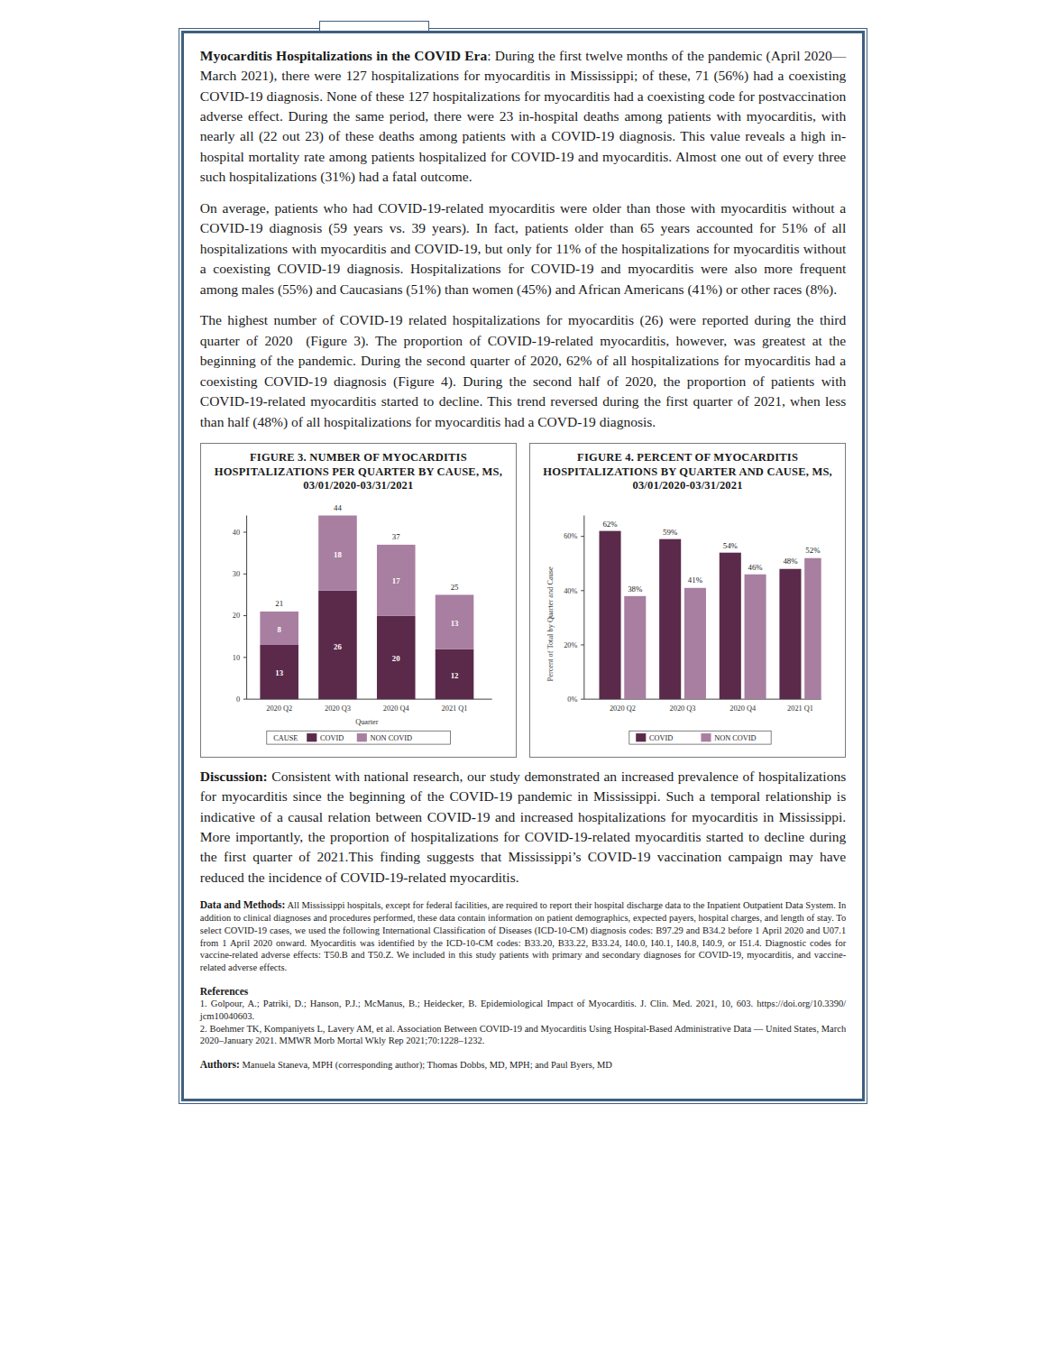Myocarditis Hospitalizations in the COVID Era: During the first twelve months of the pandemic (April 2020—March 2021), there were 127 hospitalizations for myocarditis in Mississippi; of these, 71 (56%) had a coexisting COVID-19 diagnosis. None of these 127 hospitalizations for myocarditis had a coexisting code for postvaccination adverse effect. During the same period, there were 23 in-hospital deaths among patients with myocarditis, with nearly all (22 out 23) of these deaths among patients with a COVID-19 diagnosis. This value reveals a high in-hospital mortality rate among patients hospitalized for COVID-19 and myocarditis. Almost one out of every three such hospitalizations (31%) had a fatal outcome.
On average, patients who had COVID-19-related myocarditis were older than those with myocarditis without a COVID-19 diagnosis (59 years vs. 39 years). In fact, patients older than 65 years accounted for 51% of all hospitalizations with myocarditis and COVID-19, but only for 11% of the hospitalizations for myocarditis without a coexisting COVID-19 diagnosis. Hospitalizations for COVID-19 and myocarditis were also more frequent among males (55%) and Caucasians (51%) than women (45%) and African Americans (41%) or other races (8%).
The highest number of COVID-19 related hospitalizations for myocarditis (26) were reported during the third quarter of 2020 (Figure 3). The proportion of COVID-19-related myocarditis, however, was greatest at the beginning of the pandemic. During the second quarter of 2020, 62% of all hospitalizations for myocarditis had a coexisting COVID-19 diagnosis (Figure 4). During the second half of 2020, the proportion of patients with COVID-19-related myocarditis started to decline. This trend reversed during the first quarter of 2021, when less than half (48%) of all hospitalizations for myocarditis had a COVD-19 diagnosis.
Figure 3. Number of Myocarditis
Hospitalizations per Quarter by Cause, MS,
03/01/2020-03/31/2021
0 10 20 30 40 13 8 21 26 18 44 20 17 37 12 13 25 2020 Q2 2020 Q3 2020 Q4 2021 Q1 Quarter CAUSE COVID NON COVID
Figure 4. Percent of Myocarditis
Hospitalizations by Quarter and Cause, MS,
03/01/2020-03/31/2021
0% 20% 40% 60% Percent of Total by Quarter and Cause 62% 38% 59% 41% 54% 46% 48% 52% 2020 Q2 2020 Q3 2020 Q4 2021 Q1 COVID NON COVID
Discussion: Consistent with national research, our study demonstrated an increased prevalence of hospitalizations for myocarditis since the beginning of the COVID-19 pandemic in Mississippi. Such a temporal relationship is indicative of a causal relation between COVID-19 and increased hospitalizations for myocarditis in Mississippi. More importantly, the proportion of hospitalizations for COVID-19-related myocarditis started to decline during the first quarter of 2021.This finding suggests that Mississippi’s COVID-19 vaccination campaign may have reduced the incidence of COVID-19-related myocarditis.
Data and Methods: All Mississippi hospitals, except for federal facilities, are required to report their hospital discharge data to the Inpatient Outpatient Data System. In addition to clinical diagnoses and procedures performed, these data contain information on patient demographics, expected payers, hospital charges, and length of stay. To select COVID-19 cases, we used the following International Classification of Diseases (ICD-10-CM) diagnosis codes: B97.29 and B34.2 before 1 April 2020 and U07.1 from 1 April 2020 onward. Myocarditis was identified by the ICD-10-CM codes: B33.20, B33.22, B33.24, I40.0, I40.1, I40.8, I40.9, or I51.4. Diagnostic codes for vaccine-related adverse effects: T50.B and T50.Z. We included in this study patients with primary and secondary diagnoses for COVID-19, myocarditis, and vaccine-related adverse effects.
References
1. Golpour, A.; Patriki, D.; Hanson, P.J.; McManus, B.; Heidecker, B. Epidemiological Impact of Myocarditis. J. Clin. Med. 2021, 10, 603. https://doi.org/10.3390/ jcm10040603.
2. Boehmer TK, Kompaniyets L, Lavery AM, et al. Association Between COVID-19 and Myocarditis Using Hospital-Based Administrative Data — United States, March 2020–January 2021. MMWR Morb Mortal Wkly Rep 2021;70:1228–1232.
Authors: Manuela Staneva, MPH (corresponding author); Thomas Dobbs, MD, MPH; and Paul Byers, MD